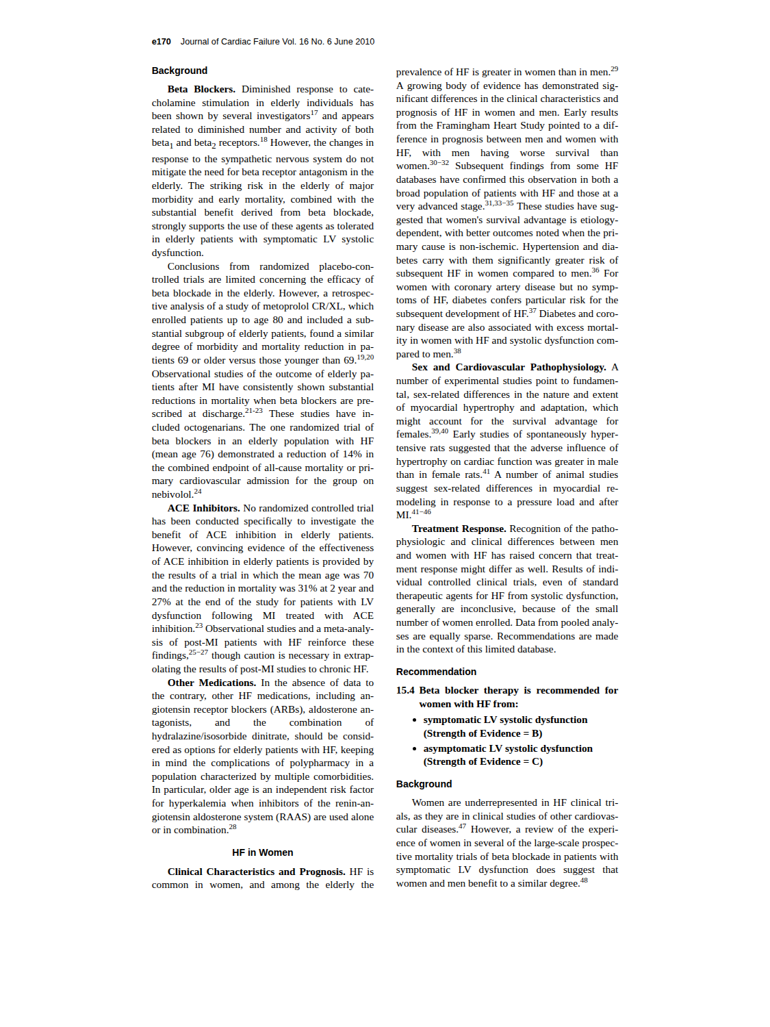e170 Journal of Cardiac Failure Vol. 16 No. 6 June 2010
Background
Beta Blockers. Diminished response to catecholamine stimulation in elderly individuals has been shown by several investigators17 and appears related to diminished number and activity of both beta1 and beta2 receptors.18 However, the changes in response to the sympathetic nervous system do not mitigate the need for beta receptor antagonism in the elderly. The striking risk in the elderly of major morbidity and early mortality, combined with the substantial benefit derived from beta blockade, strongly supports the use of these agents as tolerated in elderly patients with symptomatic LV systolic dysfunction.
Conclusions from randomized placebo-controlled trials are limited concerning the efficacy of beta blockade in the elderly. However, a retrospective analysis of a study of metoprolol CR/XL, which enrolled patients up to age 80 and included a substantial subgroup of elderly patients, found a similar degree of morbidity and mortality reduction in patients 69 or older versus those younger than 69.19,20 Observational studies of the outcome of elderly patients after MI have consistently shown substantial reductions in mortality when beta blockers are prescribed at discharge.21-23 These studies have included octogenarians. The one randomized trial of beta blockers in an elderly population with HF (mean age 76) demonstrated a reduction of 14% in the combined endpoint of all-cause mortality or primary cardiovascular admission for the group on nebivolol.24
ACE Inhibitors. No randomized controlled trial has been conducted specifically to investigate the benefit of ACE inhibition in elderly patients. However, convincing evidence of the effectiveness of ACE inhibition in elderly patients is provided by the results of a trial in which the mean age was 70 and the reduction in mortality was 31% at 2 year and 27% at the end of the study for patients with LV dysfunction following MI treated with ACE inhibition.23 Observational studies and a meta-analysis of post-MI patients with HF reinforce these findings,25−27 though caution is necessary in extrapolating the results of post-MI studies to chronic HF.
Other Medications. In the absence of data to the contrary, other HF medications, including angiotensin receptor blockers (ARBs), aldosterone antagonists, and the combination of hydralazine/isosorbide dinitrate, should be considered as options for elderly patients with HF, keeping in mind the complications of polypharmacy in a population characterized by multiple comorbidities. In particular, older age is an independent risk factor for hyperkalemia when inhibitors of the renin-angiotensin aldosterone system (RAAS) are used alone or in combination.28
HF in Women
Clinical Characteristics and Prognosis. HF is common in women, and among the elderly the prevalence of HF is greater in women than in men.29 A growing body of evidence has demonstrated significant differences in the clinical characteristics and prognosis of HF in women and men. Early results from the Framingham Heart Study pointed to a difference in prognosis between men and women with HF, with men having worse survival than women.30−32 Subsequent findings from some HF databases have confirmed this observation in both a broad population of patients with HF and those at a very advanced stage.31,33−35 These studies have suggested that women's survival advantage is etiology-dependent, with better outcomes noted when the primary cause is non-ischemic. Hypertension and diabetes carry with them significantly greater risk of subsequent HF in women compared to men.36 For women with coronary artery disease but no symptoms of HF, diabetes confers particular risk for the subsequent development of HF.37 Diabetes and coronary disease are also associated with excess mortality in women with HF and systolic dysfunction compared to men.38
Sex and Cardiovascular Pathophysiology. A number of experimental studies point to fundamental, sex-related differences in the nature and extent of myocardial hypertrophy and adaptation, which might account for the survival advantage for females.39,40 Early studies of spontaneously hypertensive rats suggested that the adverse influence of hypertrophy on cardiac function was greater in male than in female rats.41 A number of animal studies suggest sex-related differences in myocardial remodeling in response to a pressure load and after MI.41−46
Treatment Response. Recognition of the pathophysiologic and clinical differences between men and women with HF has raised concern that treatment response might differ as well. Results of individual controlled clinical trials, even of standard therapeutic agents for HF from systolic dysfunction, generally are inconclusive, because of the small number of women enrolled. Data from pooled analyses are equally sparse. Recommendations are made in the context of this limited database.
Recommendation
15.4 Beta blocker therapy is recommended for women with HF from:
symptomatic LV systolic dysfunction (Strength of Evidence = B)
asymptomatic LV systolic dysfunction (Strength of Evidence = C)
Background
Women are underrepresented in HF clinical trials, as they are in clinical studies of other cardiovascular diseases.47 However, a review of the experience of women in several of the large-scale prospective mortality trials of beta blockade in patients with symptomatic LV dysfunction does suggest that women and men benefit to a similar degree.48